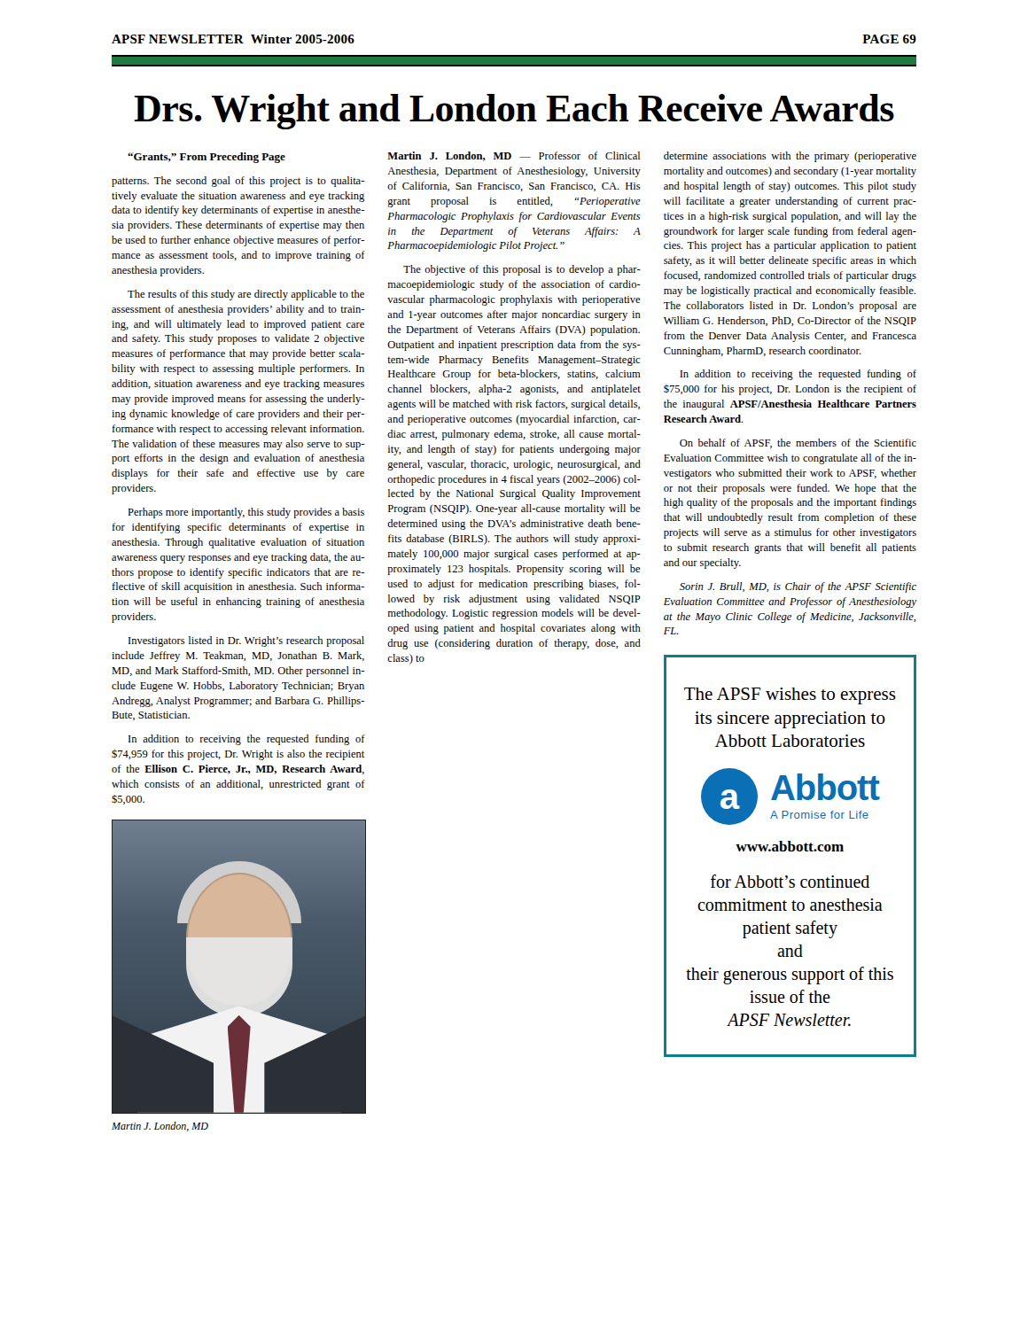APSF NEWSLETTER Winter 2005-2006
PAGE 69
Drs. Wright and London Each Receive Awards
“Grants,” From Preceding Page
patterns. The second goal of this project is to qualitatively evaluate the situation awareness and eye tracking data to identify key determinants of expertise in anesthesia providers. These determinants of expertise may then be used to further enhance objective measures of performance as assessment tools, and to improve training of anesthesia providers.
The results of this study are directly applicable to the assessment of anesthesia providers’ ability and to training, and will ultimately lead to improved patient care and safety. This study proposes to validate 2 objective measures of performance that may provide better scalability with respect to assessing multiple performers. In addition, situation awareness and eye tracking measures may provide improved means for assessing the underlying dynamic knowledge of care providers and their performance with respect to accessing relevant information. The validation of these measures may also serve to support efforts in the design and evaluation of anesthesia displays for their safe and effective use by care providers.
Perhaps more importantly, this study provides a basis for identifying specific determinants of expertise in anesthesia. Through qualitative evaluation of situation awareness query responses and eye tracking data, the authors propose to identify specific indicators that are reflective of skill acquisition in anesthesia. Such information will be useful in enhancing training of anesthesia providers.
Investigators listed in Dr. Wright’s research proposal include Jeffrey M. Teakman, MD, Jonathan B. Mark, MD, and Mark Stafford-Smith, MD. Other personnel include Eugene W. Hobbs, Laboratory Technician; Bryan Andregg, Analyst Programmer; and Barbara G. Phillips-Bute, Statistician.
In addition to receiving the requested funding of $74,959 for this project, Dr. Wright is also the recipient of the Ellison C. Pierce, Jr., MD, Research Award, which consists of an additional, unrestricted grant of $5,000.
Martin J. London, MD
Martin J. London, MD — Professor of Clinical Anesthesia, Department of Anesthesiology, University of California, San Francisco, San Francisco, CA. His grant proposal is entitled, “Perioperative Pharmacologic Prophylaxis for Cardiovascular Events in the Department of Veterans Affairs: A Pharmacoepidemiologic Pilot Project.”
The objective of this proposal is to develop a pharmacoepidemiologic study of the association of cardiovascular pharmacologic prophylaxis with perioperative and 1-year outcomes after major noncardiac surgery in the Department of Veterans Affairs (DVA) population. Outpatient and inpatient prescription data from the system-wide Pharmacy Benefits Management–Strategic Healthcare Group for beta-blockers, statins, calcium channel blockers, alpha-2 agonists, and antiplatelet agents will be matched with risk factors, surgical details, and perioperative outcomes (myocardial infarction, cardiac arrest, pulmonary edema, stroke, all cause mortality, and length of stay) for patients undergoing major general, vascular, thoracic, urologic, neurosurgical, and orthopedic procedures in 4 fiscal years (2002–2006) collected by the National Surgical Quality Improvement Program (NSQIP). One-year all-cause mortality will be determined using the DVA’s administrative death benefits database (BIRLS). The authors will study approximately 100,000 major surgical cases performed at approximately 123 hospitals. Propensity scoring will be used to adjust for medication prescribing biases, followed by risk adjustment using validated NSQIP methodology. Logistic regression models will be developed using patient and hospital covariates along with drug use (considering duration of therapy, dose, and class) to
determine associations with the primary (perioperative mortality and outcomes) and secondary (1-year mortality and hospital length of stay) outcomes. This pilot study will facilitate a greater understanding of current practices in a high-risk surgical population, and will lay the groundwork for larger scale funding from federal agencies. This project has a particular application to patient safety, as it will better delineate specific areas in which focused, randomized controlled trials of particular drugs may be logistically practical and economically feasible. The collaborators listed in Dr. London’s proposal are William G. Henderson, PhD, Co-Director of the NSQIP from the Denver Data Analysis Center, and Francesca Cunningham, PharmD, research coordinator.
In addition to receiving the requested funding of $75,000 for his project, Dr. London is the recipient of the inaugural APSF/Anesthesia Healthcare Partners Research Award.
On behalf of APSF, the members of the Scientific Evaluation Committee wish to congratulate all of the investigators who submitted their work to APSF, whether or not their proposals were funded. We hope that the high quality of the proposals and the important findings that will undoubtedly result from completion of these projects will serve as a stimulus for other investigators to submit research grants that will benefit all patients and our specialty.
Sorin J. Brull, MD, is Chair of the APSF Scientific Evaluation Committee and Professor of Anesthesiology at the Mayo Clinic College of Medicine, Jacksonville, FL.
The APSF wishes to express
its sincere appreciation to Abbott Laboratories
Abbott
A Promise for Life
www.abbott.com
for Abbott’s continued commitment to anesthesia patient safety
and
their generous support of this issue of the
APSF Newsletter.